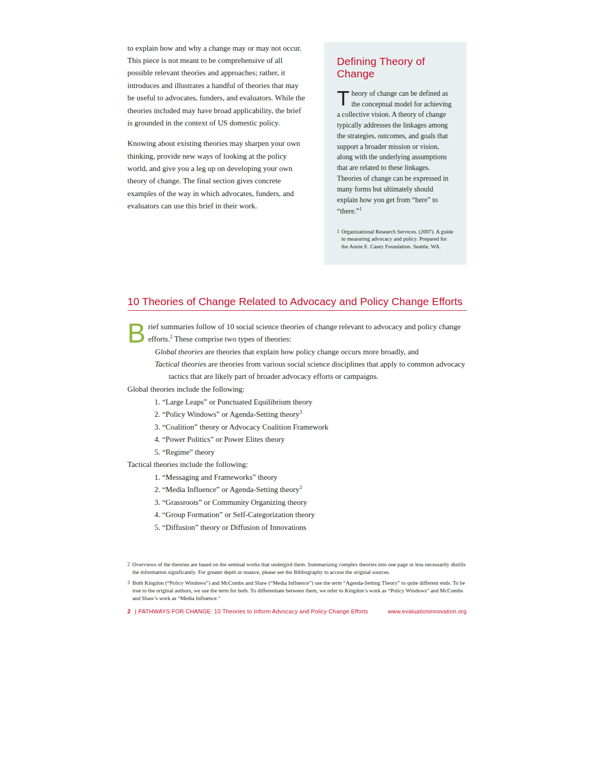to explain how and why a change may or may not occur. This piece is not meant to be comprehensive of all possible relevant theories and approaches; rather, it introduces and illustrates a handful of theories that may be useful to advocates, funders, and evaluators. While the theories included may have broad applicability, the brief is grounded in the context of US domestic policy.
Knowing about existing theories may sharpen your own thinking, provide new ways of looking at the policy world, and give you a leg up on developing your own theory of change. The final section gives concrete examples of the way in which advocates, funders, and evaluators can use this brief in their work.
Defining Theory of Change
Theory of change can be defined as the conceptual model for achieving a collective vision. A theory of change typically addresses the linkages among the strategies, outcomes, and goals that support a broader mission or vision, along with the underlying assumptions that are related to these linkages. Theories of change can be expressed in many forms but ultimately should explain how you get from “here” to “there.”1
1 Organizational Research Services. (2007). A guide to measuring advocacy and policy. Prepared for the Annie E. Casey Foundation. Seattle, WA.
10 Theories of Change Related to Advocacy and Policy Change Efforts
Brief summaries follow of 10 social science theories of change relevant to advocacy and policy change efforts.2 These comprise two types of theories:
Global theories are theories that explain how policy change occurs more broadly, and
Tactical theories are theories from various social science disciplines that apply to common advocacy
tactics that are likely part of broader advocacy efforts or campaigns.
Global theories include the following:
1. “Large Leaps” or Punctuated Equilibrium theory
2. “Policy Windows” or Agenda-Setting theory3
3. “Coalition” theory or Advocacy Coalition Framework
4. “Power Politics” or Power Elites theory
5. “Regime” theory
Tactical theories include the following:
1. “Messaging and Frameworks” theory
2. “Media Influence” or Agenda-Setting theory3
3. “Grassroots” or Community Organizing theory
4. “Group Formation” or Self-Categorization theory
5. “Diffusion” theory or Diffusion of Innovations
2 Overviews of the theories are based on the seminal works that undergird them. Summarizing complex theories into one page or less necessarily distills the information significantly. For greater depth or nuance, please see the Bibliography to access the original sources.
3 Both Kingdon (“Policy Windows”) and McCombs and Shaw (“Media Influence”) use the term “Agenda-Setting Theory” to quite different ends. To be true to the original authors, we use the term for both. To differentiate between them, we refer to Kingdon’s work as “Policy Windows” and McCombs and Shaw’s work as “Media Influence.”
2|PATHWAYS FOR CHANGE: 10 Theories to Inform Advocacy and Policy Change Efforts
www.evaluationinnovation.org